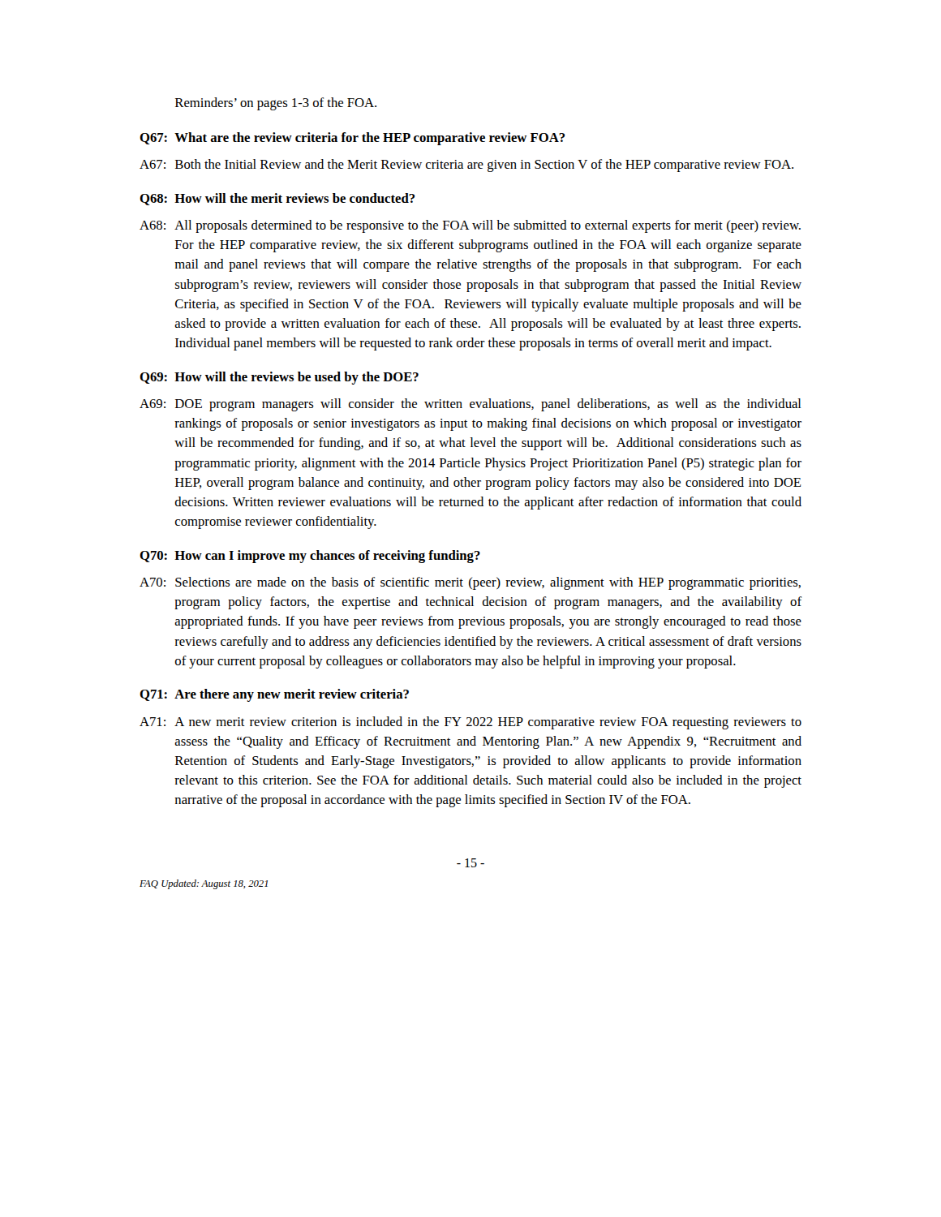Reminders’ on pages 1-3 of the FOA.
Q67: What are the review criteria for the HEP comparative review FOA?
A67: Both the Initial Review and the Merit Review criteria are given in Section V of the HEP comparative review FOA.
Q68: How will the merit reviews be conducted?
A68: All proposals determined to be responsive to the FOA will be submitted to external experts for merit (peer) review. For the HEP comparative review, the six different subprograms outlined in the FOA will each organize separate mail and panel reviews that will compare the relative strengths of the proposals in that subprogram. For each subprogram’s review, reviewers will consider those proposals in that subprogram that passed the Initial Review Criteria, as specified in Section V of the FOA. Reviewers will typically evaluate multiple proposals and will be asked to provide a written evaluation for each of these. All proposals will be evaluated by at least three experts. Individual panel members will be requested to rank order these proposals in terms of overall merit and impact.
Q69: How will the reviews be used by the DOE?
A69: DOE program managers will consider the written evaluations, panel deliberations, as well as the individual rankings of proposals or senior investigators as input to making final decisions on which proposal or investigator will be recommended for funding, and if so, at what level the support will be. Additional considerations such as programmatic priority, alignment with the 2014 Particle Physics Project Prioritization Panel (P5) strategic plan for HEP, overall program balance and continuity, and other program policy factors may also be considered into DOE decisions. Written reviewer evaluations will be returned to the applicant after redaction of information that could compromise reviewer confidentiality.
Q70: How can I improve my chances of receiving funding?
A70: Selections are made on the basis of scientific merit (peer) review, alignment with HEP programmatic priorities, program policy factors, the expertise and technical decision of program managers, and the availability of appropriated funds. If you have peer reviews from previous proposals, you are strongly encouraged to read those reviews carefully and to address any deficiencies identified by the reviewers. A critical assessment of draft versions of your current proposal by colleagues or collaborators may also be helpful in improving your proposal.
Q71: Are there any new merit review criteria?
A71: A new merit review criterion is included in the FY 2022 HEP comparative review FOA requesting reviewers to assess the “Quality and Efficacy of Recruitment and Mentoring Plan.” A new Appendix 9, “Recruitment and Retention of Students and Early-Stage Investigators,” is provided to allow applicants to provide information relevant to this criterion. See the FOA for additional details. Such material could also be included in the project narrative of the proposal in accordance with the page limits specified in Section IV of the FOA.
- 15 -
FAQ Updated: August 18, 2021